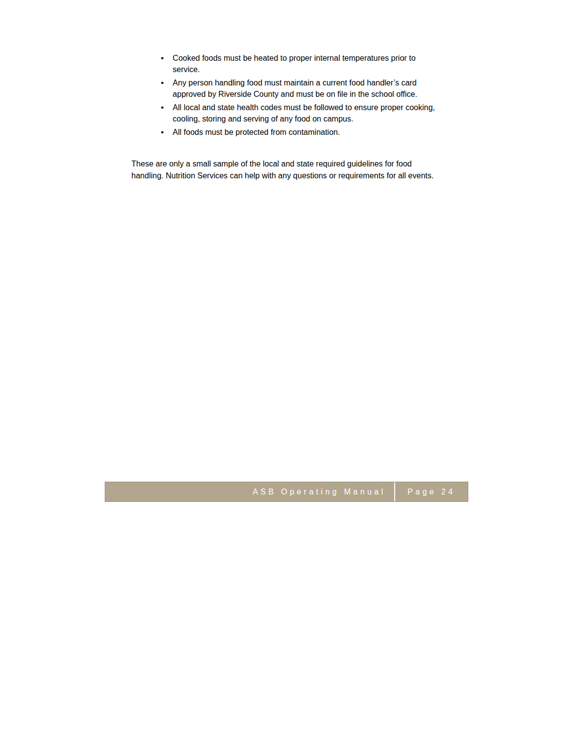Cooked foods must be heated to proper internal temperatures prior to service.
Any person handling food must maintain a current food handler’s card approved by Riverside County and must be on file in the school office.
All local and state health codes must be followed to ensure proper cooking, cooling, storing and serving of any food on campus.
All foods must be protected from contamination.
These are only a small sample of the local and state required guidelines for food handling. Nutrition Services can help with any questions or requirements for all events.
ASB Operating Manual
Page 24